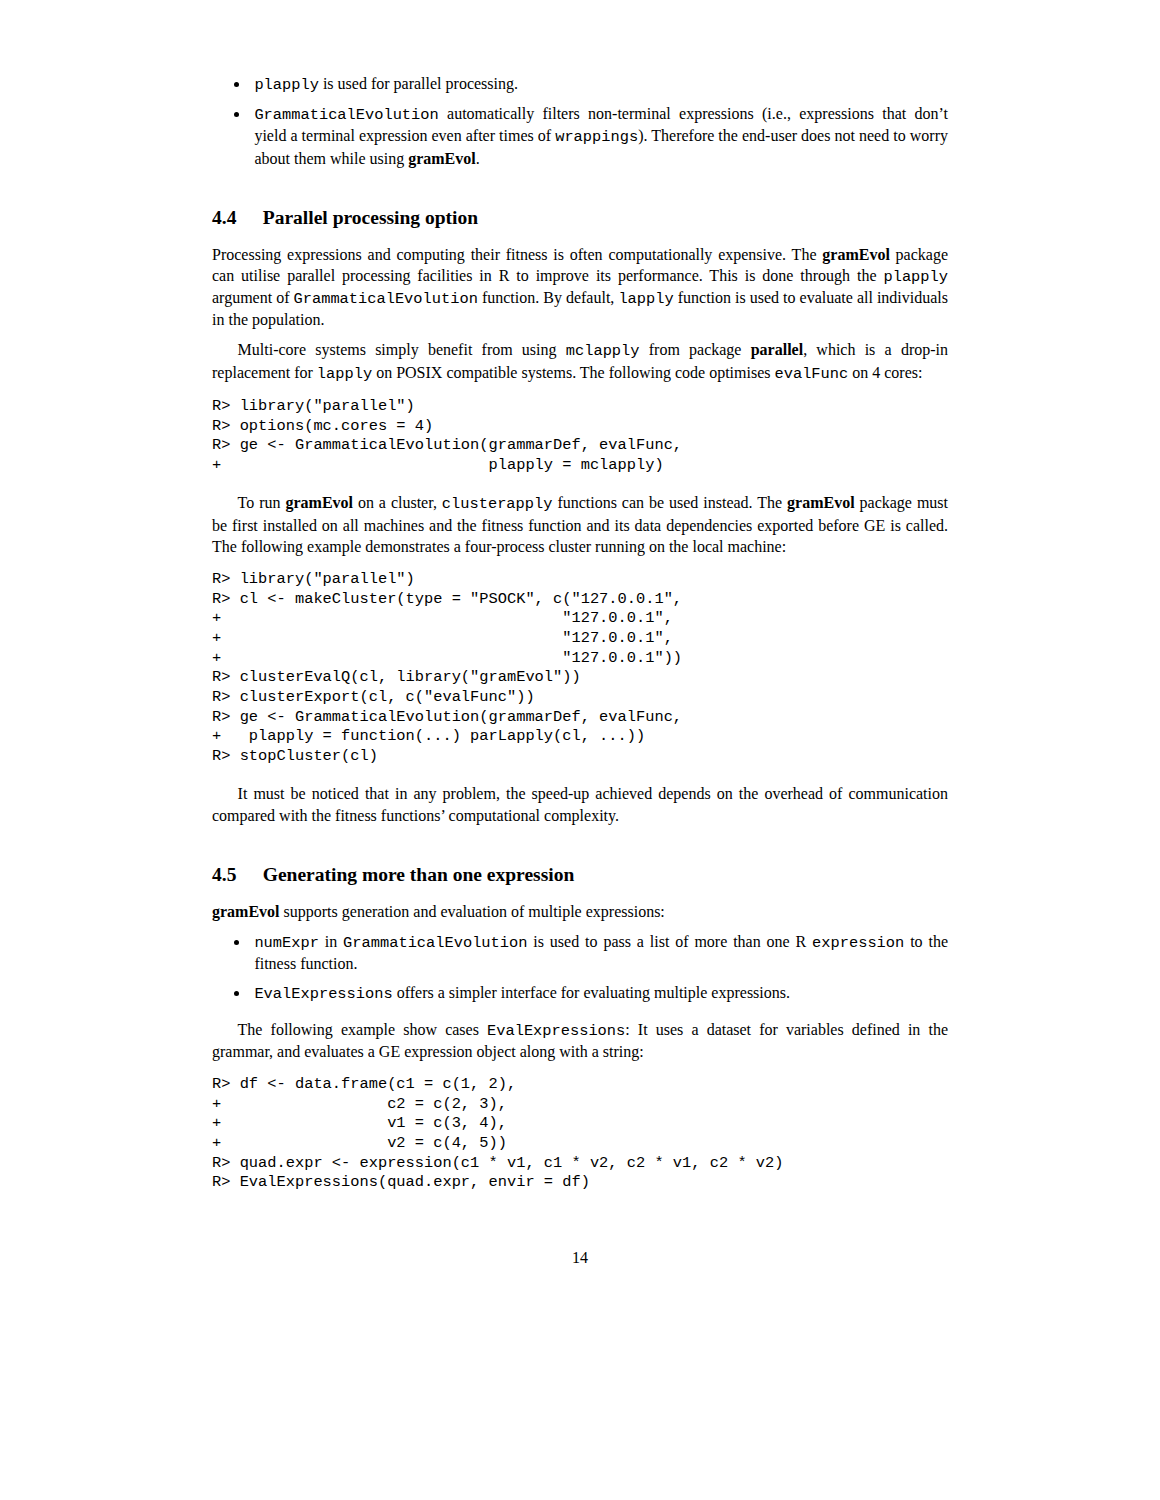plapply is used for parallel processing.
GrammaticalEvolution automatically filters non-terminal expressions (i.e., expressions that don’t yield a terminal expression even after times of wrappings). Therefore the end-user does not need to worry about them while using gramEvol.
4.4 Parallel processing option
Processing expressions and computing their fitness is often computationally expensive. The gramEvol package can utilise parallel processing facilities in R to improve its performance. This is done through the plapply argument of GrammaticalEvolution function. By default, lapply function is used to evaluate all individuals in the population.
Multi-core systems simply benefit from using mclapply from package parallel, which is a drop-in replacement for lapply on POSIX compatible systems. The following code optimises evalFunc on 4 cores:
R> library("parallel")
R> options(mc.cores = 4)
R> ge <- GrammaticalEvolution(grammarDef, evalFunc,
+                             plapply = mclapply)
To run gramEvol on a cluster, clusterapply functions can be used instead. The gramEvol package must be first installed on all machines and the fitness function and its data dependencies exported before GE is called. The following example demonstrates a four-process cluster running on the local machine:
R> library("parallel")
R> cl <- makeCluster(type = "PSOCK", c("127.0.0.1",
+                                     "127.0.0.1",
+                                     "127.0.0.1",
+                                     "127.0.0.1"))
R> clusterEvalQ(cl, library("gramEvol"))
R> clusterExport(cl, c("evalFunc"))
R> ge <- GrammaticalEvolution(grammarDef, evalFunc,
+   plapply = function(...) parLapply(cl, ...))
R> stopCluster(cl)
It must be noticed that in any problem, the speed-up achieved depends on the overhead of communication compared with the fitness functions’ computational complexity.
4.5 Generating more than one expression
gramEvol supports generation and evaluation of multiple expressions:
numExpr in GrammaticalEvolution is used to pass a list of more than one R expression to the fitness function.
EvalExpressions offers a simpler interface for evaluating multiple expressions.
The following example show cases EvalExpressions: It uses a dataset for variables defined in the grammar, and evaluates a GE expression object along with a string:
R> df <- data.frame(c1 = c(1, 2),
+                  c2 = c(2, 3),
+                  v1 = c(3, 4),
+                  v2 = c(4, 5))
R> quad.expr <- expression(c1 * v1, c1 * v2, c2 * v1, c2 * v2)
R> EvalExpressions(quad.expr, envir = df)
14